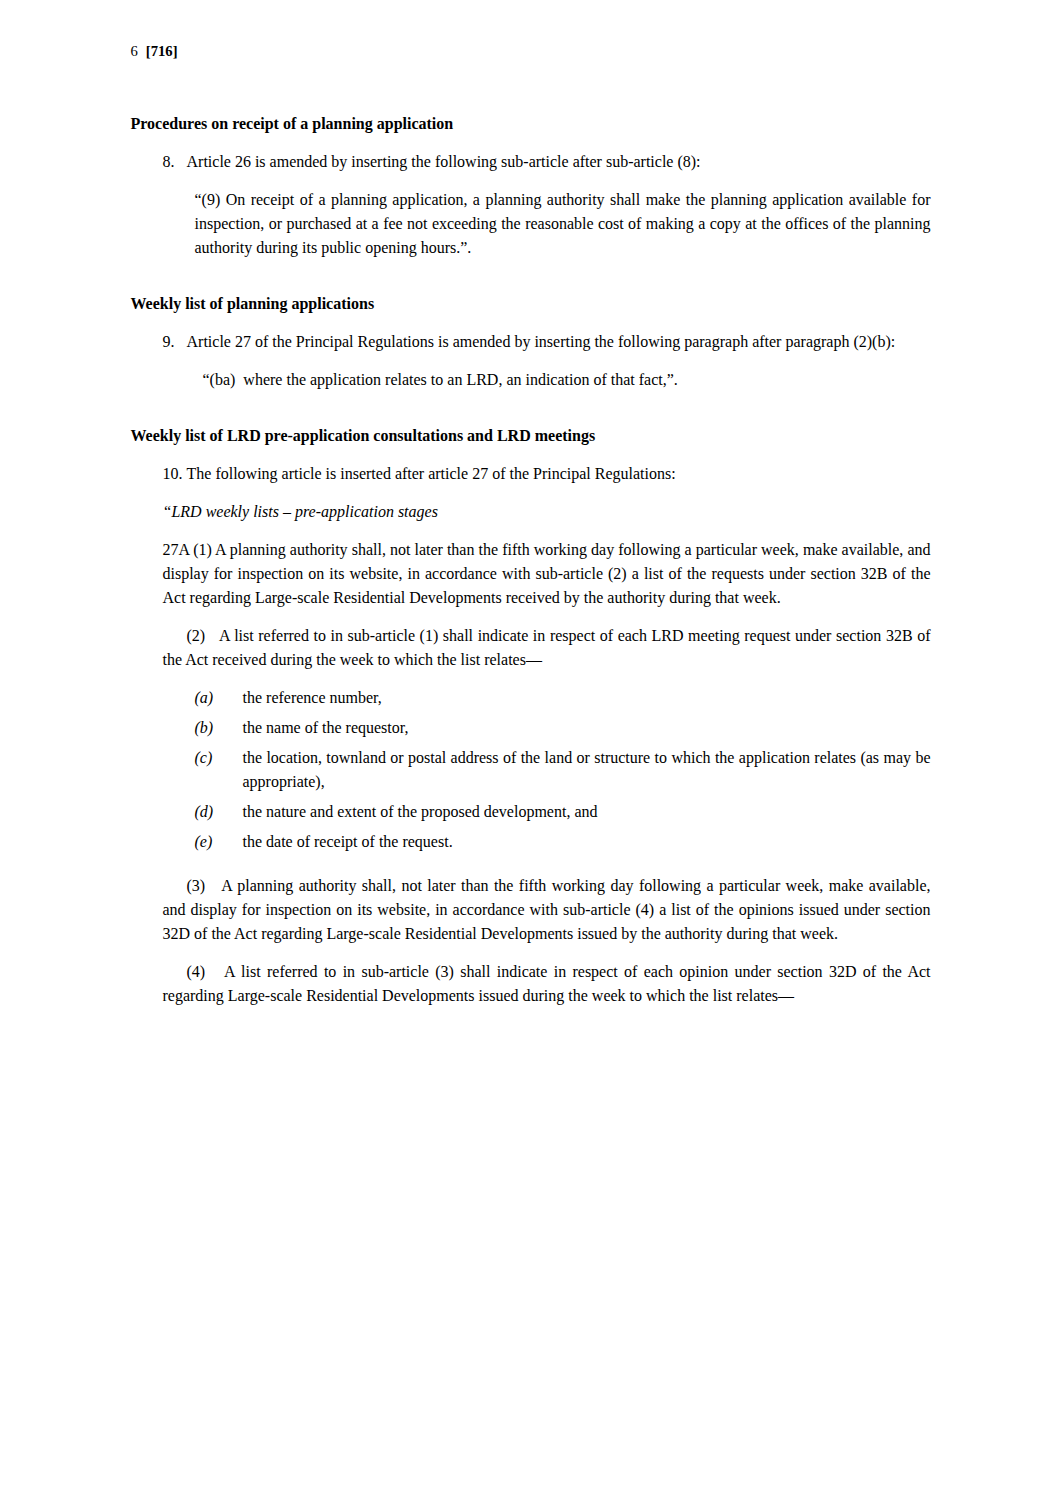6[716]
Procedures on receipt of a planning application
8. Article 26 is amended by inserting the following sub-article after sub-article (8):
“(9) On receipt of a planning application, a planning authority shall make the planning application available for inspection, or purchased at a fee not exceeding the reasonable cost of making a copy at the offices of the planning authority during its public opening hours.”.
Weekly list of planning applications
9. Article 27 of the Principal Regulations is amended by inserting the following paragraph after paragraph (2)(b):
“(ba) where the application relates to an LRD, an indication of that fact,”.
Weekly list of LRD pre-application consultations and LRD meetings
10. The following article is inserted after article 27 of the Principal Regulations:
“LRD weekly lists – pre-application stages
27A (1) A planning authority shall, not later than the fifth working day following a particular week, make available, and display for inspection on its website, in accordance with sub-article (2) a list of the requests under section 32B of the Act regarding Large-scale Residential Developments received by the authority during that week.
(2) A list referred to in sub-article (1) shall indicate in respect of each LRD meeting request under section 32B of the Act received during the week to which the list relates—
(a) the reference number,
(b) the name of the requestor,
(c) the location, townland or postal address of the land or structure to which the application relates (as may be appropriate),
(d) the nature and extent of the proposed development, and
(e) the date of receipt of the request.
(3) A planning authority shall, not later than the fifth working day following a particular week, make available, and display for inspection on its website, in accordance with sub-article (4) a list of the opinions issued under section 32D of the Act regarding Large-scale Residential Developments issued by the authority during that week.
(4) A list referred to in sub-article (3) shall indicate in respect of each opinion under section 32D of the Act regarding Large-scale Residential Developments issued during the week to which the list relates—